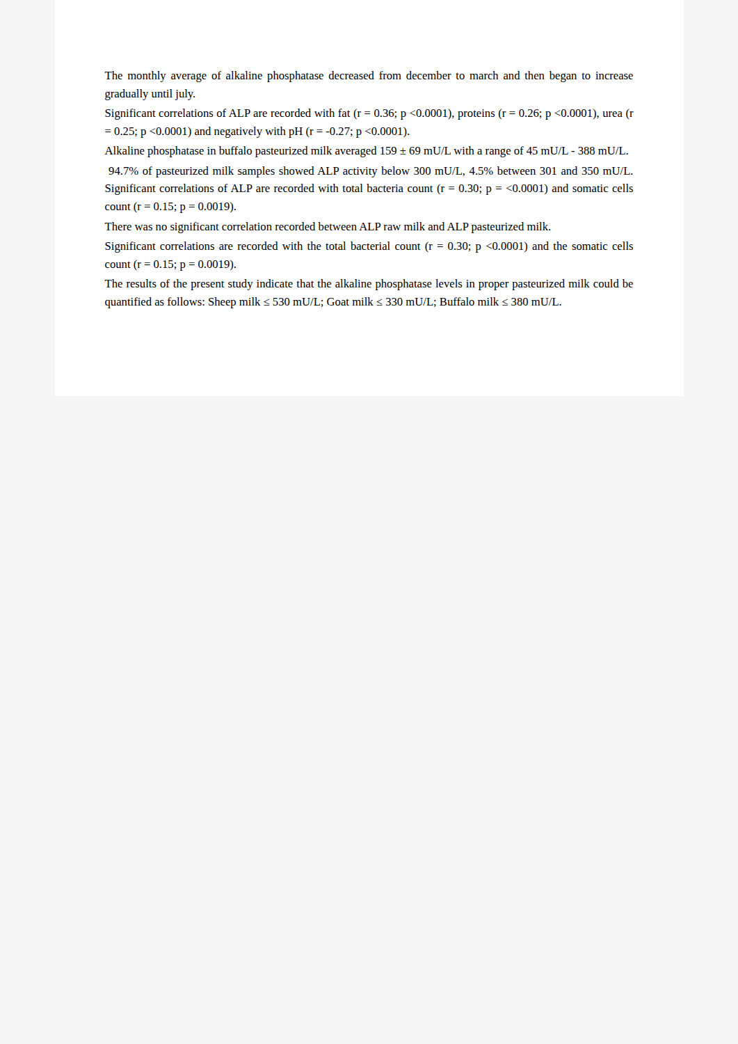The monthly average of alkaline phosphatase decreased from december to march and then began to increase gradually until july.
Significant correlations of ALP are recorded with fat (r = 0.36; p <0.0001), proteins (r = 0.26; p <0.0001), urea (r = 0.25; p <0.0001) and negatively with pH (r = -0.27; p <0.0001).
Alkaline phosphatase in buffalo pasteurized milk averaged 159 ± 69 mU/L with a range of 45 mU/L - 388 mU/L.
94.7% of pasteurized milk samples showed ALP activity below 300 mU/L, 4.5% between 301 and 350 mU/L. Significant correlations of ALP are recorded with total bacteria count (r = 0.30; p = <0.0001) and somatic cells count (r = 0.15; p = 0.0019).
There was no significant correlation recorded between ALP raw milk and ALP pasteurized milk.
Significant correlations are recorded with the total bacterial count (r = 0.30; p <0.0001) and the somatic cells count (r = 0.15; p = 0.0019).
The results of the present study indicate that the alkaline phosphatase levels in proper pasteurized milk could be quantified as follows: Sheep milk ≤ 530 mU/L; Goat milk ≤ 330 mU/L; Buffalo milk ≤ 380 mU/L.